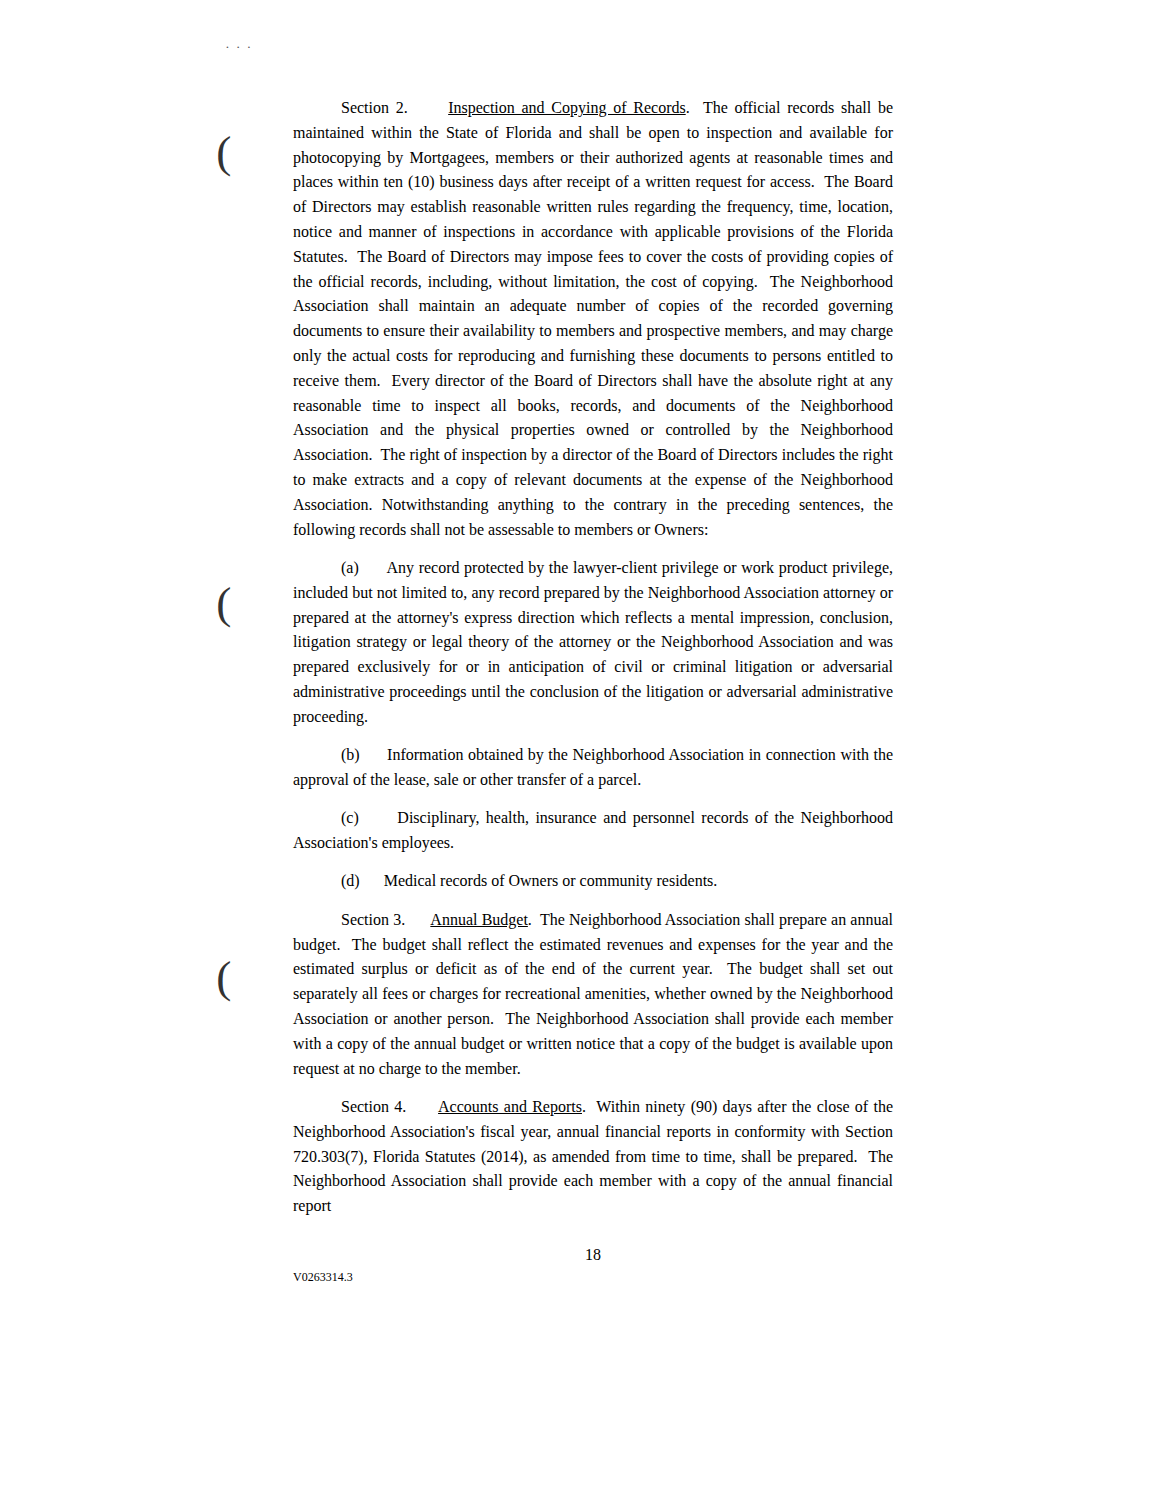. . .
(
(
(
Section 2. Inspection and Copying of Records. The official records shall be maintained within the State of Florida and shall be open to inspection and available for photocopying by Mortgagees, members or their authorized agents at reasonable times and places within ten (10) business days after receipt of a written request for access. The Board of Directors may establish reasonable written rules regarding the frequency, time, location, notice and manner of inspections in accordance with applicable provisions of the Florida Statutes. The Board of Directors may impose fees to cover the costs of providing copies of the official records, including, without limitation, the cost of copying. The Neighborhood Association shall maintain an adequate number of copies of the recorded governing documents to ensure their availability to members and prospective members, and may charge only the actual costs for reproducing and furnishing these documents to persons entitled to receive them. Every director of the Board of Directors shall have the absolute right at any reasonable time to inspect all books, records, and documents of the Neighborhood Association and the physical properties owned or controlled by the Neighborhood Association. The right of inspection by a director of the Board of Directors includes the right to make extracts and a copy of relevant documents at the expense of the Neighborhood Association. Notwithstanding anything to the contrary in the preceding sentences, the following records shall not be assessable to members or Owners:
(a) Any record protected by the lawyer-client privilege or work product privilege, included but not limited to, any record prepared by the Neighborhood Association attorney or prepared at the attorney's express direction which reflects a mental impression, conclusion, litigation strategy or legal theory of the attorney or the Neighborhood Association and was prepared exclusively for or in anticipation of civil or criminal litigation or adversarial administrative proceedings until the conclusion of the litigation or adversarial administrative proceeding.
(b) Information obtained by the Neighborhood Association in connection with the approval of the lease, sale or other transfer of a parcel.
(c) Disciplinary, health, insurance and personnel records of the Neighborhood Association's employees.
(d) Medical records of Owners or community residents.
Section 3. Annual Budget. The Neighborhood Association shall prepare an annual budget. The budget shall reflect the estimated revenues and expenses for the year and the estimated surplus or deficit as of the end of the current year. The budget shall set out separately all fees or charges for recreational amenities, whether owned by the Neighborhood Association or another person. The Neighborhood Association shall provide each member with a copy of the annual budget or written notice that a copy of the budget is available upon request at no charge to the member.
Section 4. Accounts and Reports. Within ninety (90) days after the close of the Neighborhood Association's fiscal year, annual financial reports in conformity with Section 720.303(7), Florida Statutes (2014), as amended from time to time, shall be prepared. The Neighborhood Association shall provide each member with a copy of the annual financial report
18
V0263314.3